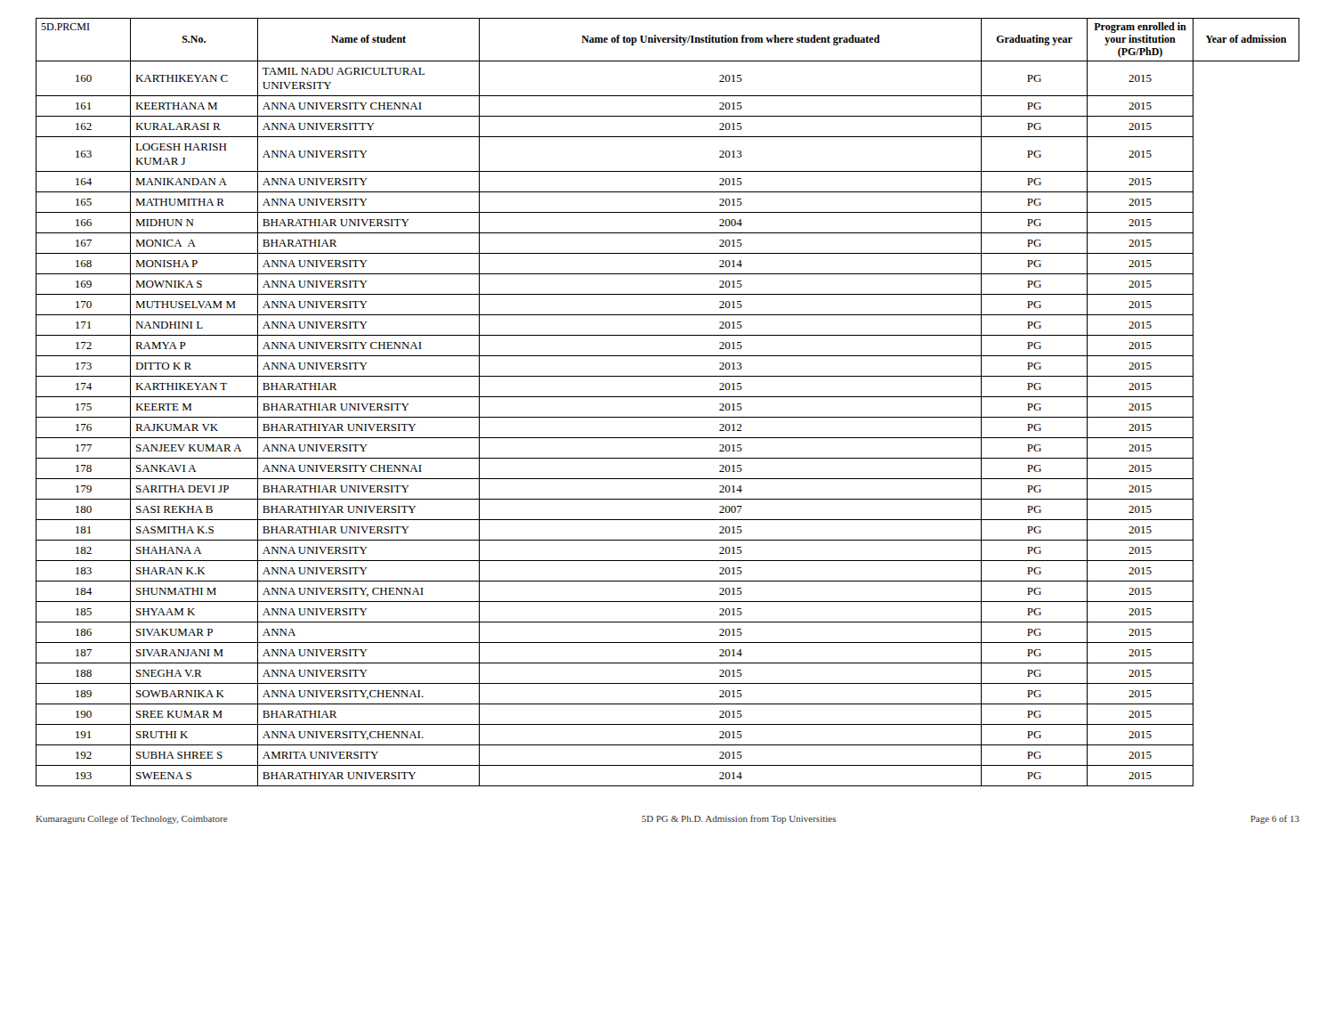| 5D.PRCMI | S.No. | Name of student | Name of top University/Institution from where student graduated | Graduating year | Program enrolled in your institution (PG/PhD) | Year of admission |
| --- | --- | --- | --- | --- | --- | --- |
| 160 | KARTHIKEYAN C | TAMIL NADU AGRICULTURAL UNIVERSITY | 2015 | PG | 2015 |
| 161 | KEERTHANA M | ANNA UNIVERSITY CHENNAI | 2015 | PG | 2015 |
| 162 | KURALARASI R | ANNA UNIVERSITTY | 2015 | PG | 2015 |
| 163 | LOGESH HARISH KUMAR J | ANNA UNIVERSITY | 2013 | PG | 2015 |
| 164 | MANIKANDAN A | ANNA UNIVERSITY | 2015 | PG | 2015 |
| 165 | MATHUMITHA R | ANNA UNIVERSITY | 2015 | PG | 2015 |
| 166 | MIDHUN N | BHARATHIAR UNIVERSITY | 2004 | PG | 2015 |
| 167 | MONICA A | BHARATHIAR | 2015 | PG | 2015 |
| 168 | MONISHA P | ANNA UNIVERSITY | 2014 | PG | 2015 |
| 169 | MOWNIKA S | ANNA UNIVERSITY | 2015 | PG | 2015 |
| 170 | MUTHUSELVAM M | ANNA UNIVERSITY | 2015 | PG | 2015 |
| 171 | NANDHINI L | ANNA UNIVERSITY | 2015 | PG | 2015 |
| 172 | RAMYA P | ANNA UNIVERSITY CHENNAI | 2015 | PG | 2015 |
| 173 | DITTO K R | ANNA UNIVERSITY | 2013 | PG | 2015 |
| 174 | KARTHIKEYAN T | BHARATHIAR | 2015 | PG | 2015 |
| 175 | KEERTE M | BHARATHIAR UNIVERSITY | 2015 | PG | 2015 |
| 176 | RAJKUMAR VK | BHARATHIYAR UNIVERSITY | 2012 | PG | 2015 |
| 177 | SANJEEV KUMAR A | ANNA UNIVERSITY | 2015 | PG | 2015 |
| 178 | SANKAVI A | ANNA UNIVERSITY CHENNAI | 2015 | PG | 2015 |
| 179 | SARITHA DEVI JP | BHARATHIAR UNIVERSITY | 2014 | PG | 2015 |
| 180 | SASI REKHA B | BHARATHIYAR UNIVERSITY | 2007 | PG | 2015 |
| 181 | SASMITHA K.S | BHARATHIAR UNIVERSITY | 2015 | PG | 2015 |
| 182 | SHAHANA A | ANNA UNIVERSITY | 2015 | PG | 2015 |
| 183 | SHARAN K.K | ANNA UNIVERSITY | 2015 | PG | 2015 |
| 184 | SHUNMATHI M | ANNA UNIVERSITY, CHENNAI | 2015 | PG | 2015 |
| 185 | SHYAAM K | ANNA UNIVERSITY | 2015 | PG | 2015 |
| 186 | SIVAKUMAR P | ANNA | 2015 | PG | 2015 |
| 187 | SIVARANJANI M | ANNA UNIVERSITY | 2014 | PG | 2015 |
| 188 | SNEGHA V.R | ANNA UNIVERSITY | 2015 | PG | 2015 |
| 189 | SOWBARNIKA K | ANNA UNIVERSITY,CHENNAI. | 2015 | PG | 2015 |
| 190 | SREE KUMAR M | BHARATHIAR | 2015 | PG | 2015 |
| 191 | SRUTHI K | ANNA UNIVERSITY,CHENNAI. | 2015 | PG | 2015 |
| 192 | SUBHA SHREE S | AMRITA UNIVERSITY | 2015 | PG | 2015 |
| 193 | SWEENA S | BHARATHIYAR UNIVERSITY | 2014 | PG | 2015 |
Kumaraguru College of Technology, Coimbatore
5D PG & Ph.D. Admission from Top Universities
Page 6 of 13